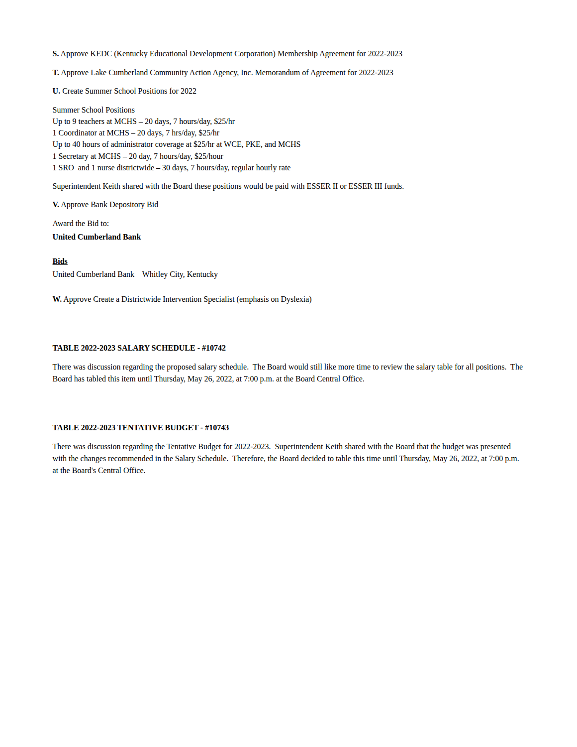S. Approve KEDC (Kentucky Educational Development Corporation) Membership Agreement for 2022-2023
T. Approve Lake Cumberland Community Action Agency, Inc. Memorandum of Agreement for 2022-2023
U. Create Summer School Positions for 2022
Summer School Positions
Up to 9 teachers at MCHS – 20 days, 7 hours/day, $25/hr
1 Coordinator at MCHS – 20 days, 7 hrs/day, $25/hr
Up to 40 hours of administrator coverage at $25/hr at WCE, PKE, and MCHS
1 Secretary at MCHS – 20 day, 7 hours/day, $25/hour
1 SRO and 1 nurse districtwide – 30 days, 7 hours/day, regular hourly rate
Superintendent Keith shared with the Board these positions would be paid with ESSER II or ESSER III funds.
V. Approve Bank Depository Bid
Award the Bid to:
United Cumberland Bank
Bids
United Cumberland Bank Whitley City, Kentucky
W. Approve Create a Districtwide Intervention Specialist (emphasis on Dyslexia)
Table 2022-2023 Salary Schedule - #10742
There was discussion regarding the proposed salary schedule. The Board would still like more time to review the salary table for all positions. The Board has tabled this item until Thursday, May 26, 2022, at 7:00 p.m. at the Board Central Office.
Table 2022-2023 Tentative Budget - #10743
There was discussion regarding the Tentative Budget for 2022-2023. Superintendent Keith shared with the Board that the budget was presented with the changes recommended in the Salary Schedule. Therefore, the Board decided to table this time until Thursday, May 26, 2022, at 7:00 p.m. at the Board's Central Office.